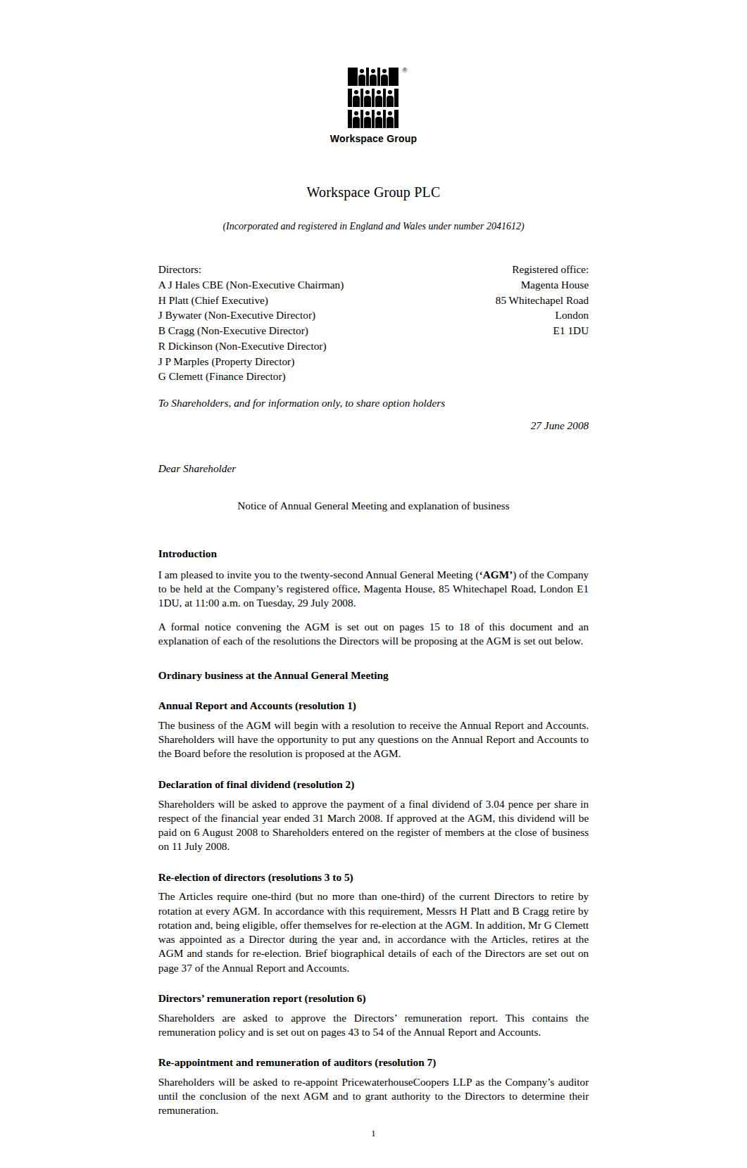®
Workspace Group
Workspace Group PLC
(Incorporated and registered in England and Wales under number 2041612)
| Directors: | Registered office: |
| A J Hales CBE (Non-Executive Chairman) | Magenta House |
| H Platt (Chief Executive) | 85 Whitechapel Road |
| J Bywater (Non-Executive Director) | London |
| B Cragg (Non-Executive Director) | E1 1DU |
| R Dickinson (Non-Executive Director) | |
| J P Marples (Property Director) | |
| G Clemett (Finance Director) | |
To Shareholders, and for information only, to share option holders
27 June 2008
Dear Shareholder
Notice of Annual General Meeting and explanation of business
Introduction
I am pleased to invite you to the twenty-second Annual General Meeting (‘AGM’) of the Company to be held at the Company’s registered office, Magenta House, 85 Whitechapel Road, London E1 1DU, at 11:00 a.m. on Tuesday, 29 July 2008.
A formal notice convening the AGM is set out on pages 15 to 18 of this document and an explanation of each of the resolutions the Directors will be proposing at the AGM is set out below.
Ordinary business at the Annual General Meeting
Annual Report and Accounts (resolution 1)
The business of the AGM will begin with a resolution to receive the Annual Report and Accounts. Shareholders will have the opportunity to put any questions on the Annual Report and Accounts to the Board before the resolution is proposed at the AGM.
Declaration of final dividend (resolution 2)
Shareholders will be asked to approve the payment of a final dividend of 3.04 pence per share in respect of the financial year ended 31 March 2008. If approved at the AGM, this dividend will be paid on 6 August 2008 to Shareholders entered on the register of members at the close of business on 11 July 2008.
Re-election of directors (resolutions 3 to 5)
The Articles require one-third (but no more than one-third) of the current Directors to retire by rotation at every AGM. In accordance with this requirement, Messrs H Platt and B Cragg retire by rotation and, being eligible, offer themselves for re-election at the AGM. In addition, Mr G Clemett was appointed as a Director during the year and, in accordance with the Articles, retires at the AGM and stands for re-election. Brief biographical details of each of the Directors are set out on page 37 of the Annual Report and Accounts.
Directors’ remuneration report (resolution 6)
Shareholders are asked to approve the Directors’ remuneration report. This contains the remuneration policy and is set out on pages 43 to 54 of the Annual Report and Accounts.
Re-appointment and remuneration of auditors (resolution 7)
Shareholders will be asked to re-appoint PricewaterhouseCoopers LLP as the Company’s auditor until the conclusion of the next AGM and to grant authority to the Directors to determine their remuneration.
1